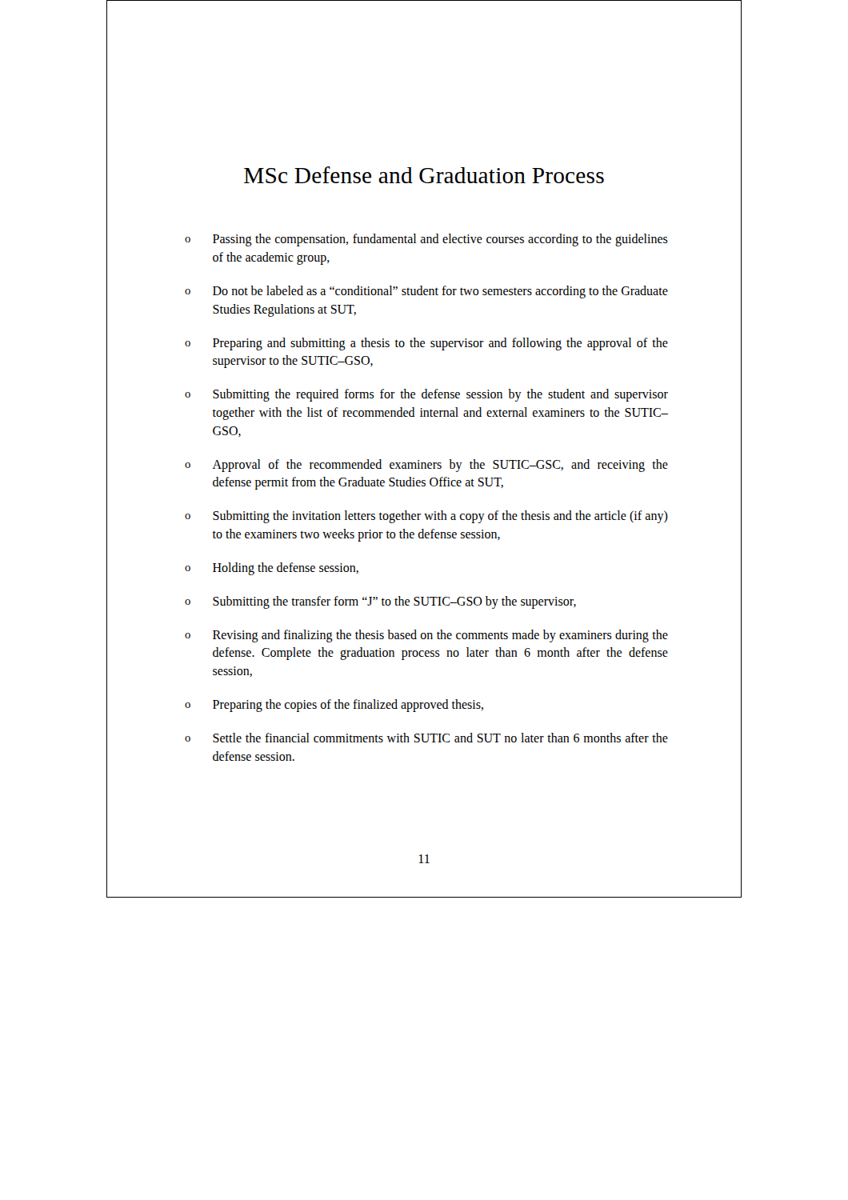MSc Defense and Graduation Process
Passing the compensation, fundamental and elective courses according to the guidelines of the academic group,
Do not be labeled as a “conditional” student for two semesters according to the Graduate Studies Regulations at SUT,
Preparing and submitting a thesis to the supervisor and following the approval of the supervisor to the SUTIC–GSO,
Submitting the required forms for the defense session by the student and supervisor together with the list of recommended internal and external examiners to the SUTIC–GSO,
Approval of the recommended examiners by the SUTIC–GSC, and receiving the defense permit from the Graduate Studies Office at SUT,
Submitting the invitation letters together with a copy of the thesis and the article (if any) to the examiners two weeks prior to the defense session,
Holding the defense session,
Submitting the transfer form “J” to the SUTIC–GSO by the supervisor,
Revising and finalizing the thesis based on the comments made by examiners during the defense. Complete the graduation process no later than 6 month after the defense session,
Preparing the copies of the finalized approved thesis,
Settle the financial commitments with SUTIC and SUT no later than 6 months after the defense session.
11